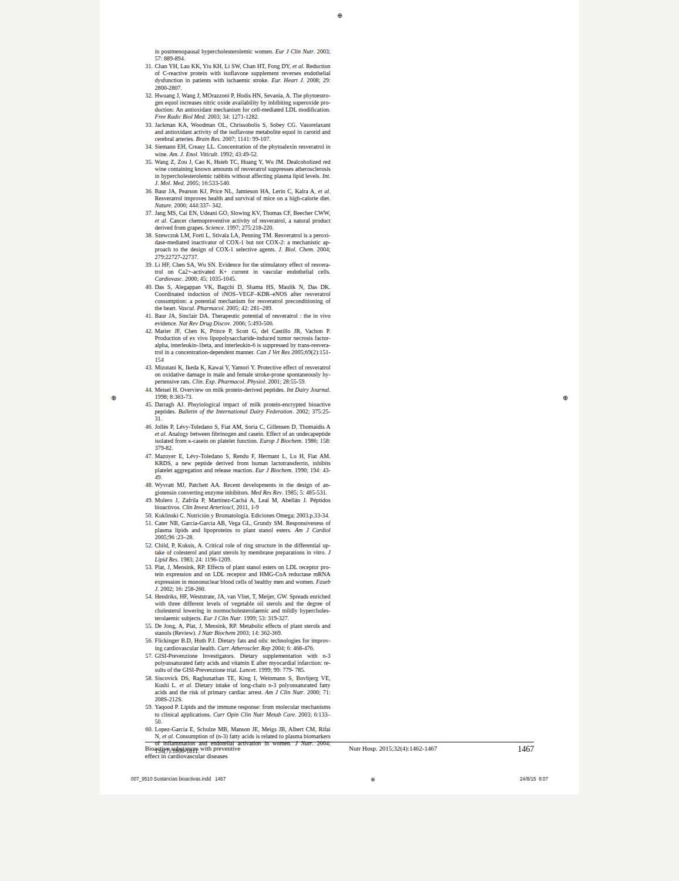⊕
⊕
⊕
in postmenopausal hypercholesterolemic women. Eur J Clin Nutr. 2003; 57: 889-894.
Chan YH, Lau KK, Yiu KH, Li SW, Chan HT, Fong DY, et al. Reduction of C-reactive protein with isoflavone supplement reverses endothelial dysfunction in patients with ischaemic stroke. Eur. Heart J. 2008; 29: 2800-2807.
Hwuang J, Wang J, MOrazzoni P, Hodis HN, Sevania, A. The phytoestrogen equol increases nitric oxide availability by inhibiting superoxide production: An antioxidant mechanism for cell-mediated LDL modification. Free Radic Biol Med. 2003; 34: 1271-1282.
Jackman KA, Woodman OL, Chrissobolis S, Sobey CG. Vasorelaxant and antioxidant activity of the isoflavone metabolite equol in carotid and cerebral arteries. Brain Res. 2007; 1141: 99-107.
Siemann EH, Creasy LL. Concentration of the phytoalexin resveratrol in wine. Am. J. Enol. Viticult. 1992; 43:49-52.
Wang Z, Zou J, Cao K, Hsieh TC, Huang Y, Wu JM. Dealcoholized red wine containing known amounts of resveratrol suppresses atherosclerosis in hypercholesterolemic rabbits without affecting plasma lipid levels. Int. J. Mol. Med. 2005; 16:533-540.
Baur JA, Pearson KJ, Price NL, Jamieson HA, Lerin C, Kalra A, et al. Resveratrol improves health and survival of mice on a high-calorie diet. Nature. 2006; 444:337- 342.
Jang MS, Cai EN, Udeani GO, Slowing KV, Thomas CF, Beecher CWW, et al. Cancer chemopreventive activity of resveratrol, a natural product derived from grapes. Science. 1997; 275:218-220.
Szewczuk LM, Forti L, Stivala LA, Penning TM. Resveratrol is a peroxidase-mediated inactivator of COX-1 but not COX-2: a mechanistic approach to the design of COX-1 selective agents. J. Biol. Chem. 2004; 279:22727-22737.
Li HF, Chen SA, Wu SN. Evidence for the stimulatory effect of resveratrol on Ca2+-activated K+ current in vascular endothelial cells. Cardiovasc. 2000; 45; 1035-1045.
Das S, Alegappan VK, Bagchi D, Shama HS, Maulik N, Das DK. Coordinated induction of iNOS–VEGF–KDR–eNOS after resveratrol consumption: a potential mechanism for resveratrol preconditioning of the heart. Vascul. Pharmacol. 2005; 42: 281–289.
Baur JA, Sinclair DA. Therapeutic potential of resveratrol : the in vivo evidence. Nat Rev Drug Discov. 2006; 5:493-506.
Marier JF, Chen K, Prince P, Scott G, del Castillo JR, Vachon P. Production of ex vivo lipopolysaccharide-induced tumor necrosis factor-alpha, interleukin-1beta, and interleukin-6 is suppressed by trans-resveratrol in a concentration-dependent manner. Can J Vet Res 2005;69(2):151-154
Mizutani K, Ikeda K, Kawai Y, Yamori Y. Protective effect of resveratrol on oxidative damage in male and female stroke-prone spontaneously hypertensive rats. Clin. Exp. Pharmacol. Physiol. 2001; 28:55-59.
Meisel H. Overview on milk protein-derived peptides. Int Dairy Journal. 1998; 8:363-73.
Darragh AJ. Phsyiological impact of milk protein-encrypted bioactive peptides. Bulletin of the International Dairy Federation. 2002; 375:25-31.
Jollès P, Lévy-Toledano S, Fiat AM, Soria C, Gillensen D, Thomaidis A et al. Analogy between fibrinogen and casein. Effect of an undecapeptide isolated from κ-casein on platelet function. Europ J Biochem. 1986; 158: 379-82.
Mazoyer E, Lévy-Toledano S, Rendu F, Hermant L, Lu H, Fiat AM. KRDS, a new peptide derived from human lactotransferrin, inhibits platelet aggregation and release reaction. Eur J Biochem. 1990; 194: 43-49.
Wyvratt MJ, Patchett AA. Recent developments in the design of angiotensin converting enzyme inhibitors. Med Res Rev. 1985; 5: 485-531.
Mulero J, Zafrila P, Martínez-Cachá A, Leal M, Abellán J. Péptidos bioactivos. Clin Invest Arterioscl, 2011, 1-9
Kuklinski C. Nutrición y Bromatología. Ediciones Omega; 2003.p.33-34.
Cater NB, Garcia-Garcia AB, Vega GL, Grundy SM. Responsiveness of plasma lipids and lipoproteins to plant stanol esters. Am J Cardiol 2005;96 :23–28.
Child, P, Kuksis, A. Critical role of ring structure in the differential uptake of colesterol and plant sterols by membrane preparations in vitro. J Lipid Res. 1983; 24: 1196-1209.
Plat, J, Mensink, RP. Effects of plant stanol esters on LDL receptor protein expression and on LDL receptor and HMG-CoA reductase mRNA expression in mononuclear blood cells of healthy men and women. Faseb J. 2002; 16: 258-260.
Hendriks, HF, Weststrate, JA, van Vliet, T, Meijer, GW. Spreads enriched with three different levels of vegetable oil sterols and the degree of cholesterol lowering in normocholesterolaemic and mildly hypercholesterolaemic subjects. Eur J Clin Nutr. 1999; 53: 319-327.
De Jong, A, Plat, J, Mensink, RP. Metabolic effects of plant sterols and stanols (Review). J Nutr Biochem 2003; 14: 362-369.
Flickinger B.D, Huth P.J. Dietary fats and oils: technologies for improving cardiovascular health. Curr. Atheroscler. Rep 2004; 6: 468-476.
GISI-Prevenzione Investigators. Dietary supplementation with n-3 polyunsaturated fatty acids and vitamin E after myocardial infarction: results of the GISI-Prevenzione trial. Lancet. 1999; 99: 779- 785.
Siscovick DS, Raghunathan TE, King I, Weinmann S, Bovbjerg VE, Kushi L. et al. Dietary intake of long-chain n-3 polyunsaturated fatty acids and the risk of primary cardiac arrest. Am J Clin Nutr. 2000; 71: 208S-212S.
Yaqood P. Lipids and the immune response: from molecular mechanisms to clinical applications. Curr Opin Clin Nutr Metab Care. 2003; 6:133–50.
Lopez-Garcia E, Schulze MB, Manson JE, Meigs JB, Albert CM, Rifai N, et al. Consumption of (n-3) fatty acids is related to plasma biomarkers of inflammation and endotelial activation in women. J Nutr. 2004; 134(7):1806-1811.
Bioactive substances with preventive
effect in cardiovascular diseases
Nutr Hosp. 2015;32(4):1462-1467
1467
007_9510 Sustancias bioactivas.indd 1467
⊕
24/8/15 8:07